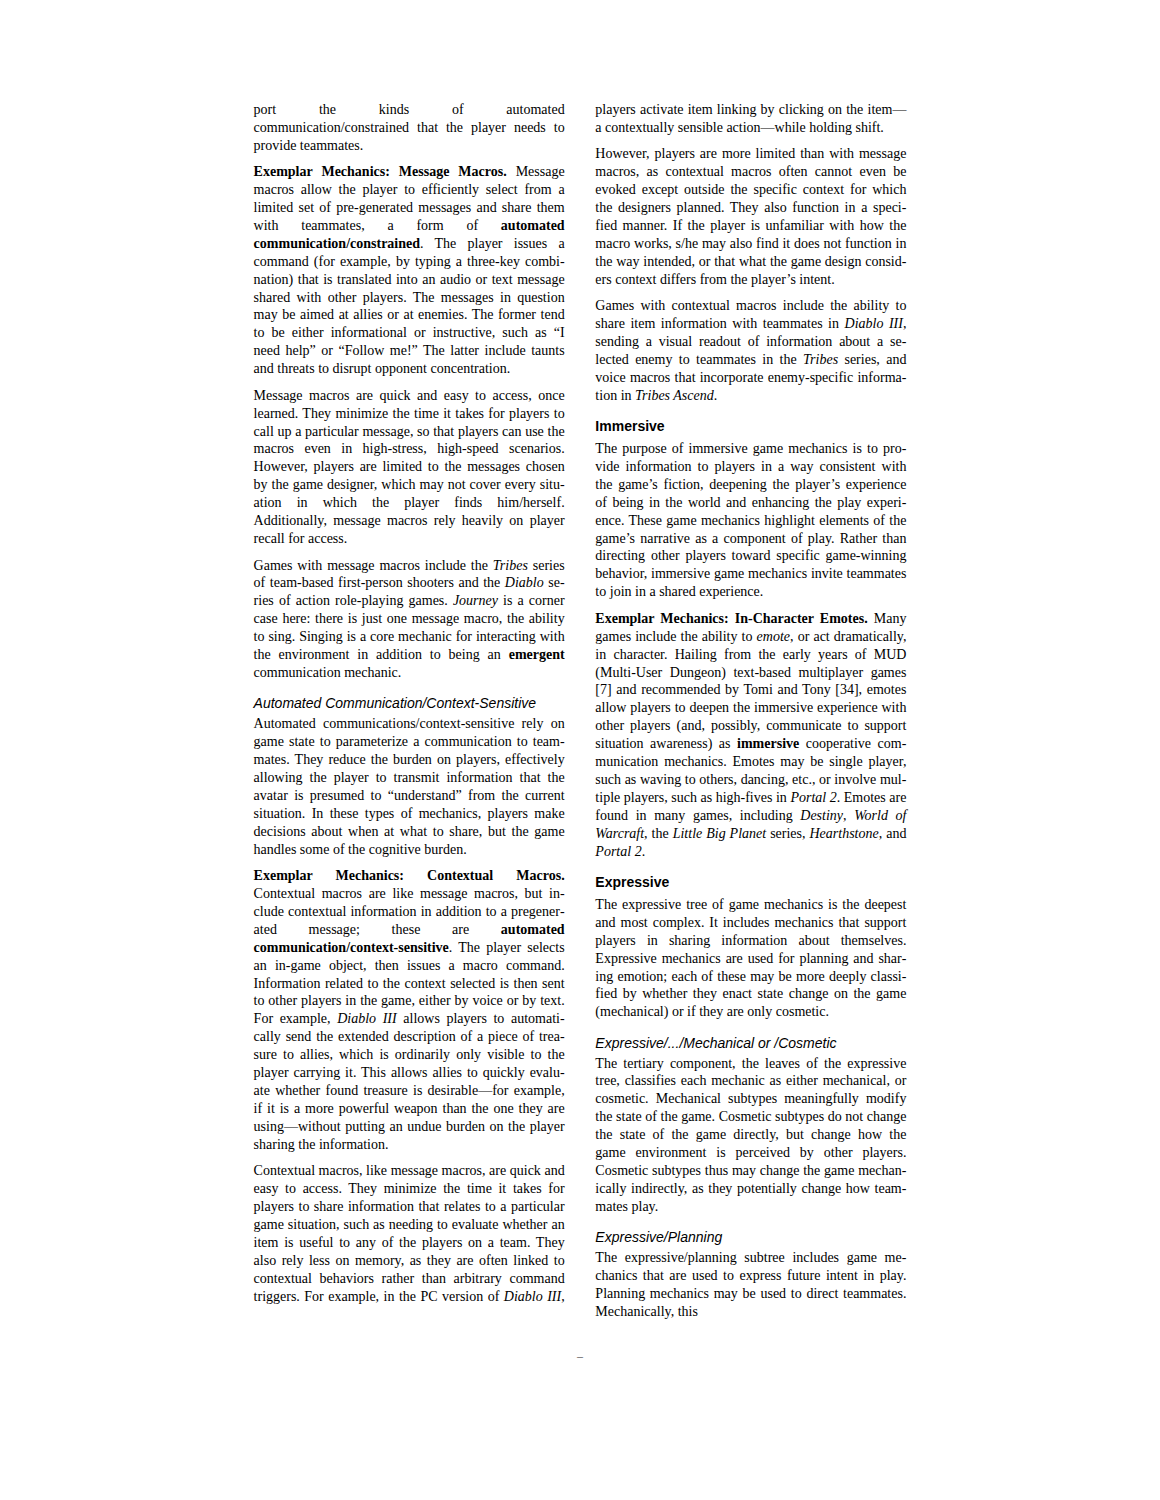port the kinds of automated communication/constrained that the player needs to provide teammates.
Exemplar Mechanics: Message Macros. Message macros allow the player to efficiently select from a limited set of pre-generated messages and share them with teammates, a form of automated communication/constrained. The player issues a command (for example, by typing a three-key combination) that is translated into an audio or text message shared with other players. The messages in question may be aimed at allies or at enemies. The former tend to be either informational or instructive, such as “I need help” or “Follow me!” The latter include taunts and threats to disrupt opponent concentration.
Message macros are quick and easy to access, once learned. They minimize the time it takes for players to call up a particular message, so that players can use the macros even in high-stress, high-speed scenarios. However, players are limited to the messages chosen by the game designer, which may not cover every situation in which the player finds him/herself. Additionally, message macros rely heavily on player recall for access.
Games with message macros include the Tribes series of team-based first-person shooters and the Diablo series of action role-playing games. Journey is a corner case here: there is just one message macro, the ability to sing. Singing is a core mechanic for interacting with the environment in addition to being an emergent communication mechanic.
Automated Communication/Context-Sensitive
Automated communications/context-sensitive rely on game state to parameterize a communication to teammates. They reduce the burden on players, effectively allowing the player to transmit information that the avatar is presumed to “understand” from the current situation. In these types of mechanics, players make decisions about when at what to share, but the game handles some of the cognitive burden.
Exemplar Mechanics: Contextual Macros. Contextual macros are like message macros, but include contextual information in addition to a pregenerated message; these are automated communication/context-sensitive. The player selects an in-game object, then issues a macro command. Information related to the context selected is then sent to other players in the game, either by voice or by text. For example, Diablo III allows players to automatically send the extended description of a piece of treasure to allies, which is ordinarily only visible to the player carrying it. This allows allies to quickly evaluate whether found treasure is desirable—for example, if it is a more powerful weapon than the one they are using—without putting an undue burden on the player sharing the information.
Contextual macros, like message macros, are quick and easy to access. They minimize the time it takes for players to share information that relates to a particular game situation, such as needing to evaluate whether an item is useful to any of the players on a team. They also rely less on memory, as they are often linked to contextual behaviors rather than arbitrary command triggers. For example, in the PC version of Diablo III, players activate item linking by clicking on the item—a contextually sensible action—while holding shift.
However, players are more limited than with message macros, as contextual macros often cannot even be evoked except outside the specific context for which the designers planned. They also function in a specified manner. If the player is unfamiliar with how the macro works, s/he may also find it does not function in the way intended, or that what the game design considers context differs from the player’s intent.
Games with contextual macros include the ability to share item information with teammates in Diablo III, sending a visual readout of information about a selected enemy to teammates in the Tribes series, and voice macros that incorporate enemy-specific information in Tribes Ascend.
Immersive
The purpose of immersive game mechanics is to provide information to players in a way consistent with the game’s fiction, deepening the player’s experience of being in the world and enhancing the play experience. These game mechanics highlight elements of the game’s narrative as a component of play. Rather than directing other players toward specific game-winning behavior, immersive game mechanics invite teammates to join in a shared experience.
Exemplar Mechanics: In-Character Emotes. Many games include the ability to emote, or act dramatically, in character. Hailing from the early years of MUD (Multi-User Dungeon) text-based multiplayer games [7] and recommended by Tomi and Tony [34], emotes allow players to deepen the immersive experience with other players (and, possibly, communicate to support situation awareness) as immersive cooperative communication mechanics. Emotes may be single player, such as waving to others, dancing, etc., or involve multiple players, such as high-fives in Portal 2. Emotes are found in many games, including Destiny, World of Warcraft, the Little Big Planet series, Hearthstone, and Portal 2.
Expressive
The expressive tree of game mechanics is the deepest and most complex. It includes mechanics that support players in sharing information about themselves. Expressive mechanics are used for planning and sharing emotion; each of these may be more deeply classified by whether they enact state change on the game (mechanical) or if they are only cosmetic.
Expressive/.../Mechanical or /Cosmetic
The tertiary component, the leaves of the expressive tree, classifies each mechanic as either mechanical, or cosmetic. Mechanical subtypes meaningfully modify the state of the game. Cosmetic subtypes do not change the state of the game directly, but change how the game environment is perceived by other players. Cosmetic subtypes thus may change the game mechanically indirectly, as they potentially change how teammates play.
Expressive/Planning
The expressive/planning subtree includes game mechanics that are used to express future intent in play. Planning mechanics may be used to direct teammates. Mechanically, this
–